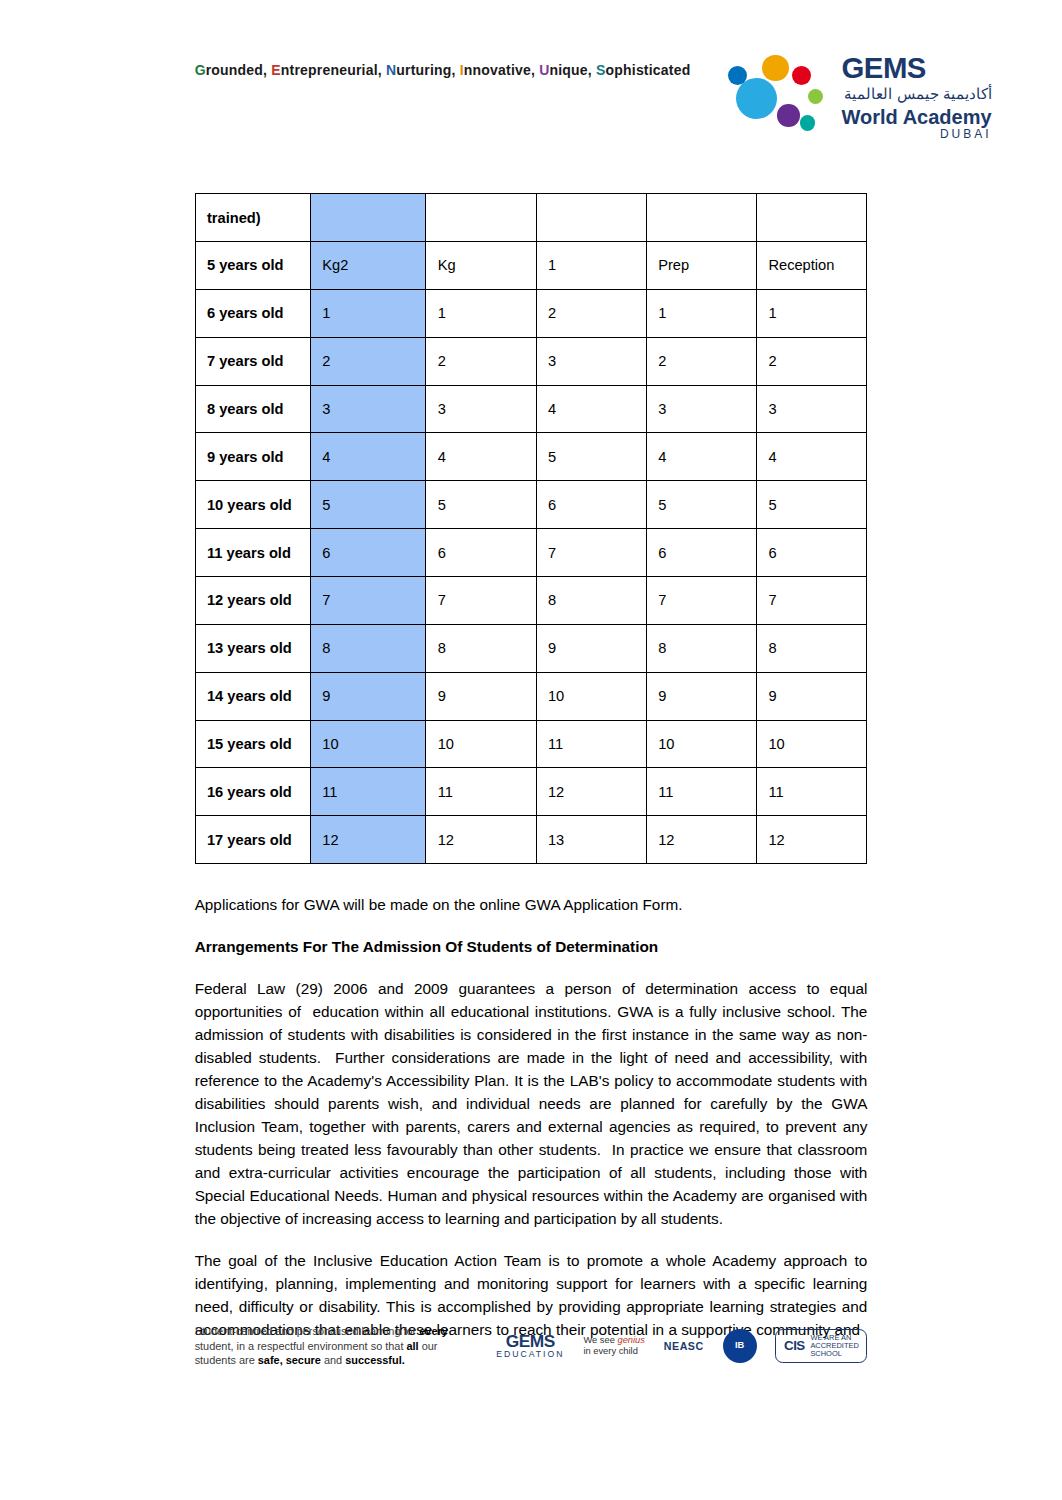Grounded, Entrepreneurial, Nurturing, Innovative, Unique, Sophisticated
GEMS
أكاديمية جيمس العالمية
World Academy
DUBAI
| trained) | | | | | |
| 5 years old | Kg2 | Kg | 1 | Prep | Reception |
| 6 years old | 1 | 1 | 2 | 1 | 1 |
| 7 years old | 2 | 2 | 3 | 2 | 2 |
| 8 years old | 3 | 3 | 4 | 3 | 3 |
| 9 years old | 4 | 4 | 5 | 4 | 4 |
| 10 years old | 5 | 5 | 6 | 5 | 5 |
| 11 years old | 6 | 6 | 7 | 6 | 6 |
| 12 years old | 7 | 7 | 8 | 7 | 7 |
| 13 years old | 8 | 8 | 9 | 8 | 8 |
| 14 years old | 9 | 9 | 10 | 9 | 9 |
| 15 years old | 10 | 10 | 11 | 10 | 10 |
| 16 years old | 11 | 11 | 12 | 11 | 11 |
| 17 years old | 12 | 12 | 13 | 12 | 12 |
Applications for GWA will be made on the online GWA Application Form.
Arrangements For The Admission Of Students of Determination
Federal Law (29) 2006 and 2009 guarantees a person of determination access to equal opportunities of education within all educational institutions. GWA is a fully inclusive school. The admission of students with disabilities is considered in the first instance in the same way as non-disabled students. Further considerations are made in the light of need and accessibility, with reference to the Academy's Accessibility Plan. It is the LAB's policy to accommodate students with disabilities should parents wish, and individual needs are planned for carefully by the GWA Inclusion Team, together with parents, carers and external agencies as required, to prevent any students being treated less favourably than other students. In practice we ensure that classroom and extra-curricular activities encourage the participation of all students, including those with Special Educational Needs. Human and physical resources within the Academy are organised with the objective of increasing access to learning and participation by all students.
The goal of the Inclusive Education Action Team is to promote a whole Academy approach to identifying, planning, implementing and monitoring support for learners with a specific learning need, difficulty or disability. This is accomplished by providing appropriate learning strategies and accommodations that enable these learners to reach their potential in a supportive community and
Student-centred and personalised learning for every student, in a respectful environment so that all our students are safe, secure and successful.
GEMS
EDUCATION
We see genius
in every child
NEASC
IB
CIS
We are an
accredited
school